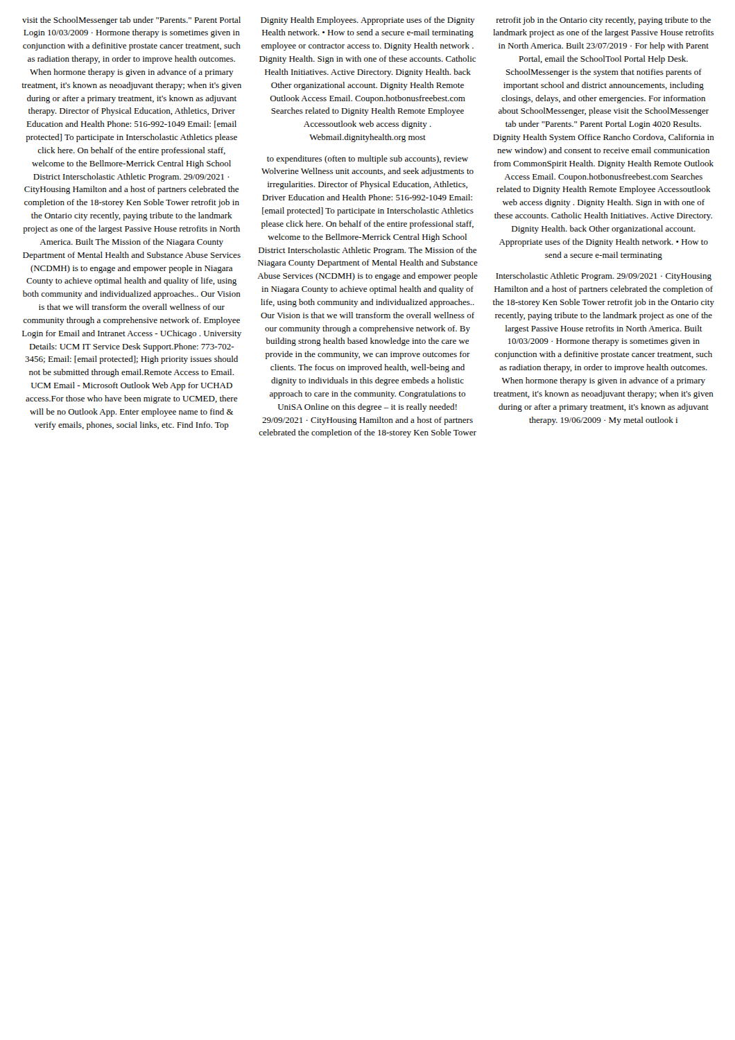visit the SchoolMessenger tab under "Parents." Parent Portal Login 10/03/2009 · Hormone therapy is sometimes given in conjunction with a definitive prostate cancer treatment, such as radiation therapy, in order to improve health outcomes. When hormone therapy is given in advance of a primary treatment, it's known as neoadjuvant therapy; when it's given during or after a primary treatment, it's known as adjuvant therapy. Director of Physical Education, Athletics, Driver Education and Health Phone: 516-992-1049 Email: [email protected] To participate in Interscholastic Athletics please click here. On behalf of the entire professional staff, welcome to the Bellmore-Merrick Central High School District Interscholastic Athletic Program. 29/09/2021 · CityHousing Hamilton and a host of partners celebrated the completion of the 18-storey Ken Soble Tower retrofit job in the Ontario city recently, paying tribute to the landmark project as one of the largest Passive House retrofits in North America. Built The Mission of the Niagara County Department of Mental Health and Substance Abuse Services (NCDMH) is to engage and empower people in Niagara County to achieve optimal health and quality of life, using both community and individualized approaches.. Our Vision is that we will transform the overall wellness of our community through a comprehensive network of. Employee Login for Email and Intranet Access - UChicago . University Details: UCM IT Service Desk Support.Phone: 773-702-3456; Email: [email protected]; High priority issues should not be submitted through email.Remote Access to Email. UCM Email - Microsoft Outlook Web App for UCHAD access.For those who have been migrate to UCMED, there will be no Outlook App. Enter employee name to find & verify emails, phones, social links, etc. Find Info. Top Dignity Health Employees. Appropriate uses of the Dignity Health network. • How to send a secure e-mail terminating employee or contractor access to. Dignity Health network . Dignity Health. Sign in with one of these accounts. Catholic Health Initiatives. Active Directory. Dignity Health. back Other organizational account. Dignity Health Remote Outlook Access Email. Coupon.hotbonusfreebest.com Searches related to Dignity Health Remote Employee Accessoutlook web access dignity . Webmail.dignityhealth.org most
to expenditures (often to multiple sub accounts), review Wolverine Wellness unit accounts, and seek adjustments to irregularities. Director of Physical Education, Athletics, Driver Education and Health Phone: 516-992-1049 Email: [email protected] To participate in Interscholastic Athletics please click here. On behalf of the entire professional staff, welcome to the Bellmore-Merrick Central High School District Interscholastic Athletic Program. The Mission of the Niagara County Department of Mental Health and Substance Abuse Services (NCDMH) is to engage and empower people in Niagara County to achieve optimal health and quality of life, using both community and individualized approaches.. Our Vision is that we will transform the overall wellness of our community through a comprehensive network of. By building strong health based knowledge into the care we provide in the community, we can improve outcomes for clients. The focus on improved health, well-being and dignity to individuals in this degree embeds a holistic approach to care in the community. Congratulations to UniSA Online on this degree – it is really needed! 29/09/2021 · CityHousing Hamilton and a host of partners celebrated the completion of the 18-storey Ken Soble Tower retrofit job in the Ontario city recently, paying tribute to the landmark project as one of the largest Passive House retrofits in North America. Built 23/07/2019 · For help with Parent Portal, email the SchoolTool Portal Help Desk. SchoolMessenger is the system that notifies parents of important school and district announcements, including closings, delays, and other emergencies. For information about SchoolMessenger, please visit the SchoolMessenger tab under "Parents." Parent Portal Login 4020 Results. Dignity Health System Office Rancho Cordova, California in new window) and consent to receive email communication from CommonSpirit Health. Dignity Health Remote Outlook Access Email. Coupon.hotbonusfreebest.com Searches related to Dignity Health Remote Employee Accessoutlook web access dignity . Dignity Health. Sign in with one of these accounts. Catholic Health Initiatives. Active Directory. Dignity Health. back Other organizational account. Appropriate uses of the Dignity Health network. • How to send a secure e-mail terminating
Interscholastic Athletic Program. 29/09/2021 · CityHousing Hamilton and a host of partners celebrated the completion of the 18-storey Ken Soble Tower retrofit job in the Ontario city recently, paying tribute to the landmark project as one of the largest Passive House retrofits in North America. Built 10/03/2009 · Hormone therapy is sometimes given in conjunction with a definitive prostate cancer treatment, such as radiation therapy, in order to improve health outcomes. When hormone therapy is given in advance of a primary treatment, it's known as neoadjuvant therapy; when it's given during or after a primary treatment, it's known as adjuvant therapy. 19/06/2009 · My metal outlook i